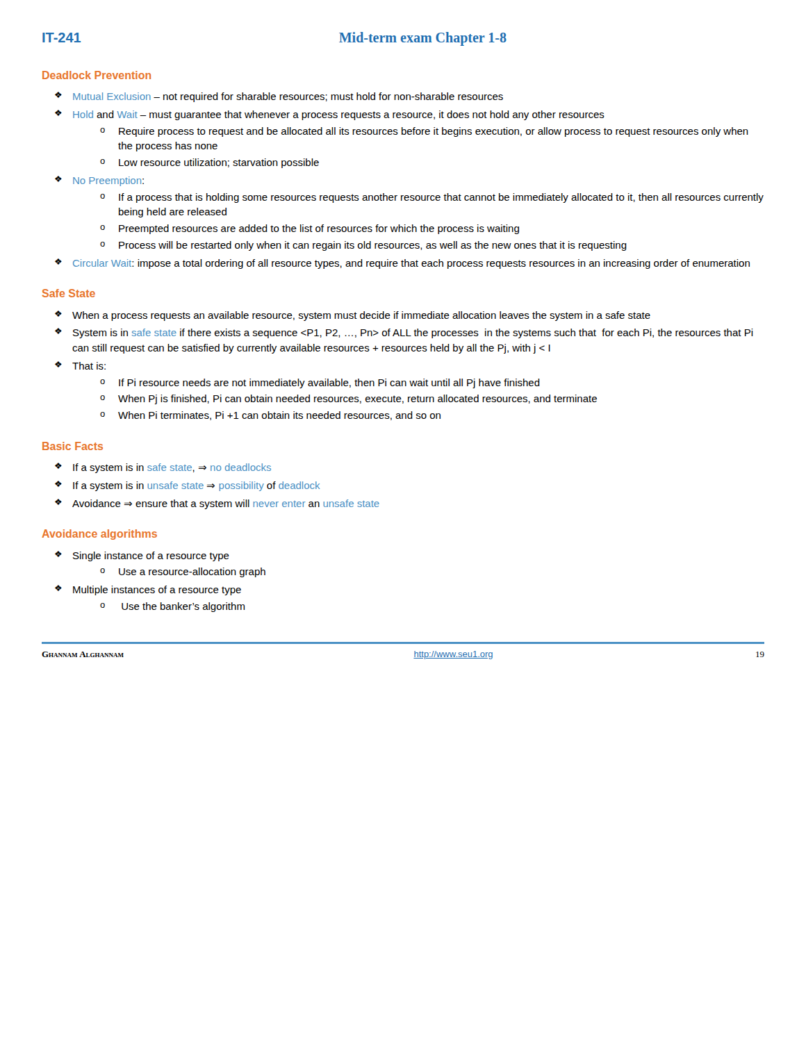IT-241
Mid-term exam Chapter 1-8
Deadlock Prevention
Mutual Exclusion – not required for sharable resources; must hold for non-sharable resources
Hold and Wait – must guarantee that whenever a process requests a resource, it does not hold any other resources
Require process to request and be allocated all its resources before it begins execution, or allow process to request resources only when the process has none
Low resource utilization; starvation possible
No Preemption:
If a process that is holding some resources requests another resource that cannot be immediately allocated to it, then all resources currently being held are released
Preempted resources are added to the list of resources for which the process is waiting
Process will be restarted only when it can regain its old resources, as well as the new ones that it is requesting
Circular Wait: impose a total ordering of all resource types, and require that each process requests resources in an increasing order of enumeration
Safe State
When a process requests an available resource, system must decide if immediate allocation leaves the system in a safe state
System is in safe state if there exists a sequence <P1, P2, …, Pn> of ALL the processes in the systems such that for each Pi, the resources that Pi can still request can be satisfied by currently available resources + resources held by all the Pj, with j < I
That is:
If Pi resource needs are not immediately available, then Pi can wait until all Pj have finished
When Pj is finished, Pi can obtain needed resources, execute, return allocated resources, and terminate
When Pi terminates, Pi +1 can obtain its needed resources, and so on
Basic Facts
If a system is in safe state, ⇒ no deadlocks
If a system is in unsafe state ⇒ possibility of deadlock
Avoidance ⇒ ensure that a system will never enter an unsafe state
Avoidance algorithms
Single instance of a resource type
Use a resource-allocation graph
Multiple instances of a resource type
Use the banker’s algorithm
Ghannam Alghannam
http://www.seu1.org
19